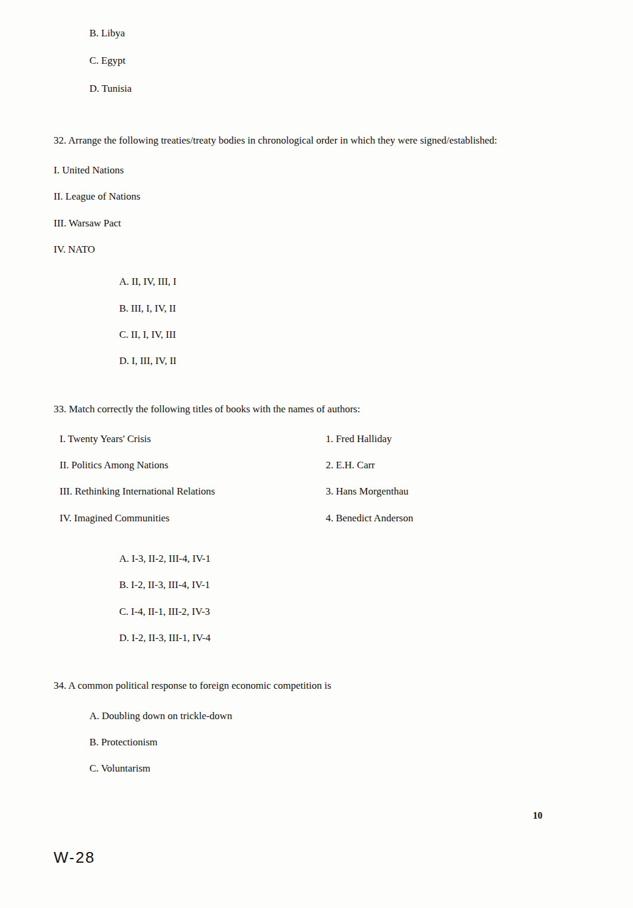B. Libya
C. Egypt
D. Tunisia
32. Arrange the following treaties/treaty bodies in chronological order in which they were signed/established:
I. United Nations
II. League of Nations
III. Warsaw Pact
IV. NATO
A. II, IV, III, I
B. III, I, IV, II
C. II, I, IV, III
D. I, III, IV, II
33. Match correctly the following titles of books with the names of authors:
| I. Twenty Years' Crisis | 1. Fred Halliday |
| II. Politics Among Nations | 2. E.H. Carr |
| III. Rethinking International Relations | 3. Hans Morgenthau |
| IV. Imagined Communities | 4. Benedict Anderson |
A. I-3, II-2, III-4, IV-1
B. I-2, II-3, III-4, IV-1
C. I-4, II-1, III-2, IV-3
D. I-2, II-3, III-1, IV-4
34. A common political response to foreign economic competition is
A. Doubling down on trickle-down
B. Protectionism
C. Voluntarism
10
W-28